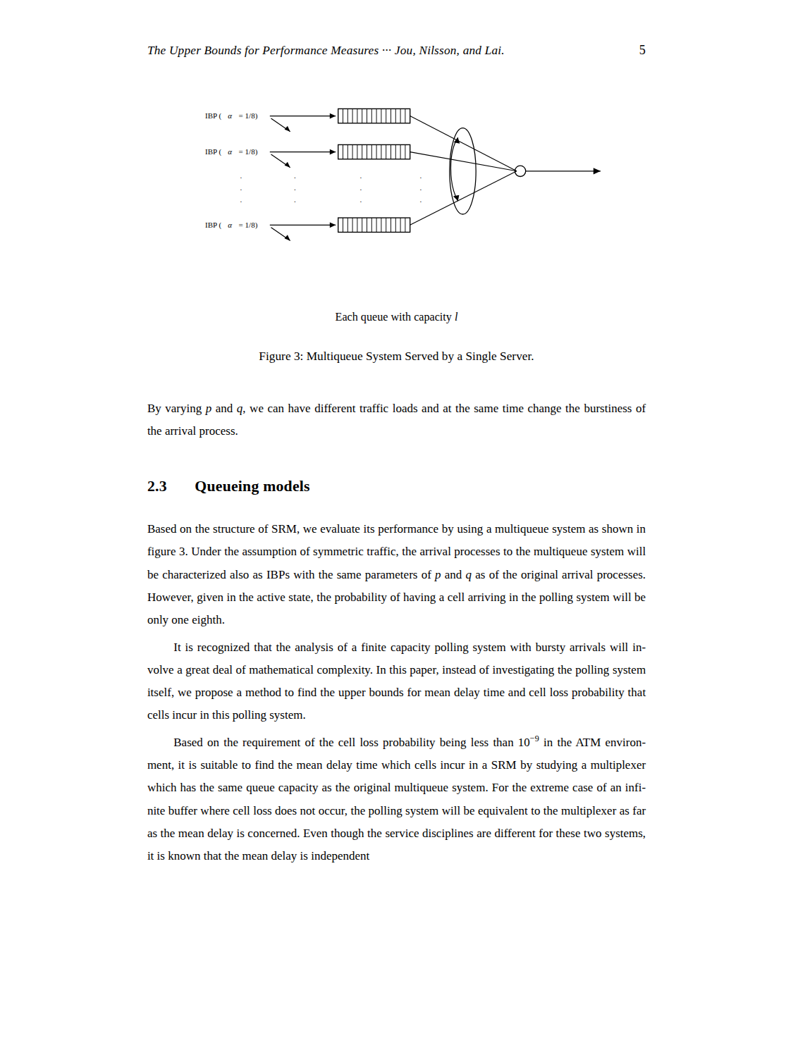The Upper Bounds for Performance Measures ··· Jou, Nilsson, and Lai.
5
IBP ( α = 1/8) IBP ( α = 1/8) . . . . . . . . . . . . IBP ( α = 1/8)
Each queue with capacity l
Figure 3: Multiqueue System Served by a Single Server.
By varying p and q, we can have different traffic loads and at the same time change the burstiness of the arrival process.
2.3 Queueing models
Based on the structure of SRM, we evaluate its performance by using a multiqueue system as shown in figure 3. Under the assumption of symmetric traffic, the arrival processes to the multiqueue system will be characterized also as IBPs with the same parameters of p and q as of the original arrival processes. However, given in the active state, the probability of having a cell arriving in the polling system will be only one eighth.
It is recognized that the analysis of a finite capacity polling system with bursty arrivals will involve a great deal of mathematical complexity. In this paper, instead of investigating the polling system itself, we propose a method to find the upper bounds for mean delay time and cell loss probability that cells incur in this polling system.
Based on the requirement of the cell loss probability being less than 10−9 in the ATM environment, it is suitable to find the mean delay time which cells incur in a SRM by studying a multiplexer which has the same queue capacity as the original multiqueue system. For the extreme case of an infinite buffer where cell loss does not occur, the polling system will be equivalent to the multiplexer as far as the mean delay is concerned. Even though the service disciplines are different for these two systems, it is known that the mean delay is independent